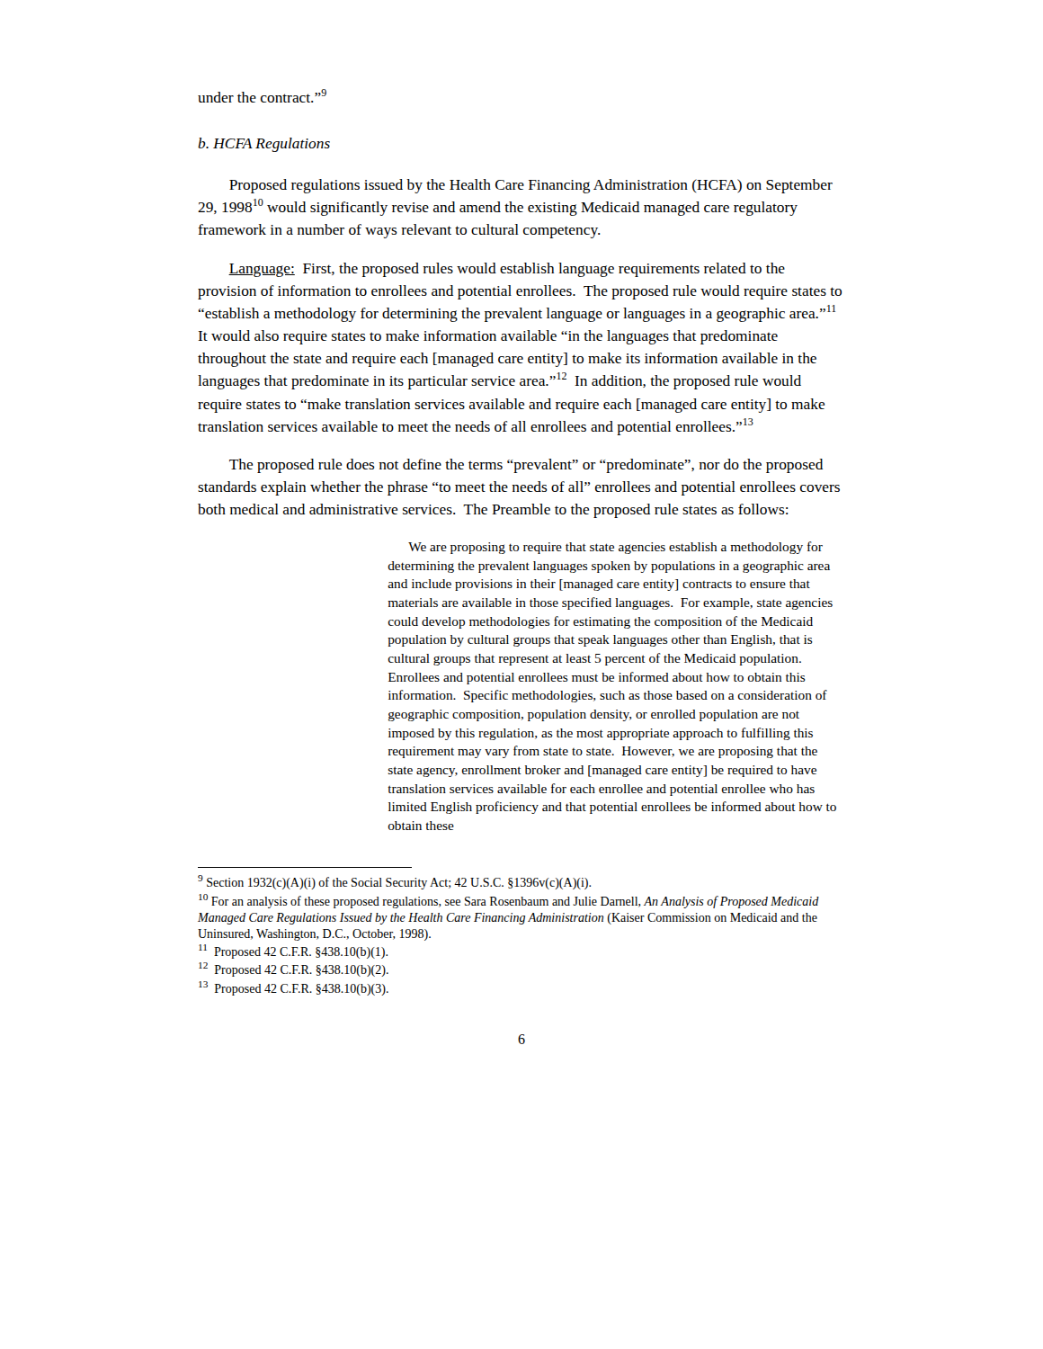under the contract.”9
b. HCFA Regulations
Proposed regulations issued by the Health Care Financing Administration (HCFA) on September 29, 199810 would significantly revise and amend the existing Medicaid managed care regulatory framework in a number of ways relevant to cultural competency.
Language: First, the proposed rules would establish language requirements related to the provision of information to enrollees and potential enrollees. The proposed rule would require states to “establish a methodology for determining the prevalent language or languages in a geographic area.”11 It would also require states to make information available “in the languages that predominate throughout the state and require each [managed care entity] to make its information available in the languages that predominate in its particular service area.”12 In addition, the proposed rule would require states to “make translation services available and require each [managed care entity] to make translation services available to meet the needs of all enrollees and potential enrollees.”13
The proposed rule does not define the terms “prevalent” or “predominate”, nor do the proposed standards explain whether the phrase “to meet the needs of all” enrollees and potential enrollees covers both medical and administrative services. The Preamble to the proposed rule states as follows:
We are proposing to require that state agencies establish a methodology for determining the prevalent languages spoken by populations in a geographic area and include provisions in their [managed care entity] contracts to ensure that materials are available in those specified languages. For example, state agencies could develop methodologies for estimating the composition of the Medicaid population by cultural groups that speak languages other than English, that is cultural groups that represent at least 5 percent of the Medicaid population. Enrollees and potential enrollees must be informed about how to obtain this information. Specific methodologies, such as those based on a consideration of geographic composition, population density, or enrolled population are not imposed by this regulation, as the most appropriate approach to fulfilling this requirement may vary from state to state. However, we are proposing that the state agency, enrollment broker and [managed care entity] be required to have translation services available for each enrollee and potential enrollee who has limited English proficiency and that potential enrollees be informed about how to obtain these
9 Section 1932(c)(A)(i) of the Social Security Act; 42 U.S.C. §1396v(c)(A)(i).
10 For an analysis of these proposed regulations, see Sara Rosenbaum and Julie Darnell, An Analysis of Proposed Medicaid Managed Care Regulations Issued by the Health Care Financing Administration (Kaiser Commission on Medicaid and the Uninsured, Washington, D.C., October, 1998).
11 Proposed 42 C.F.R. §438.10(b)(1).
12 Proposed 42 C.F.R. §438.10(b)(2).
13 Proposed 42 C.F.R. §438.10(b)(3).
6